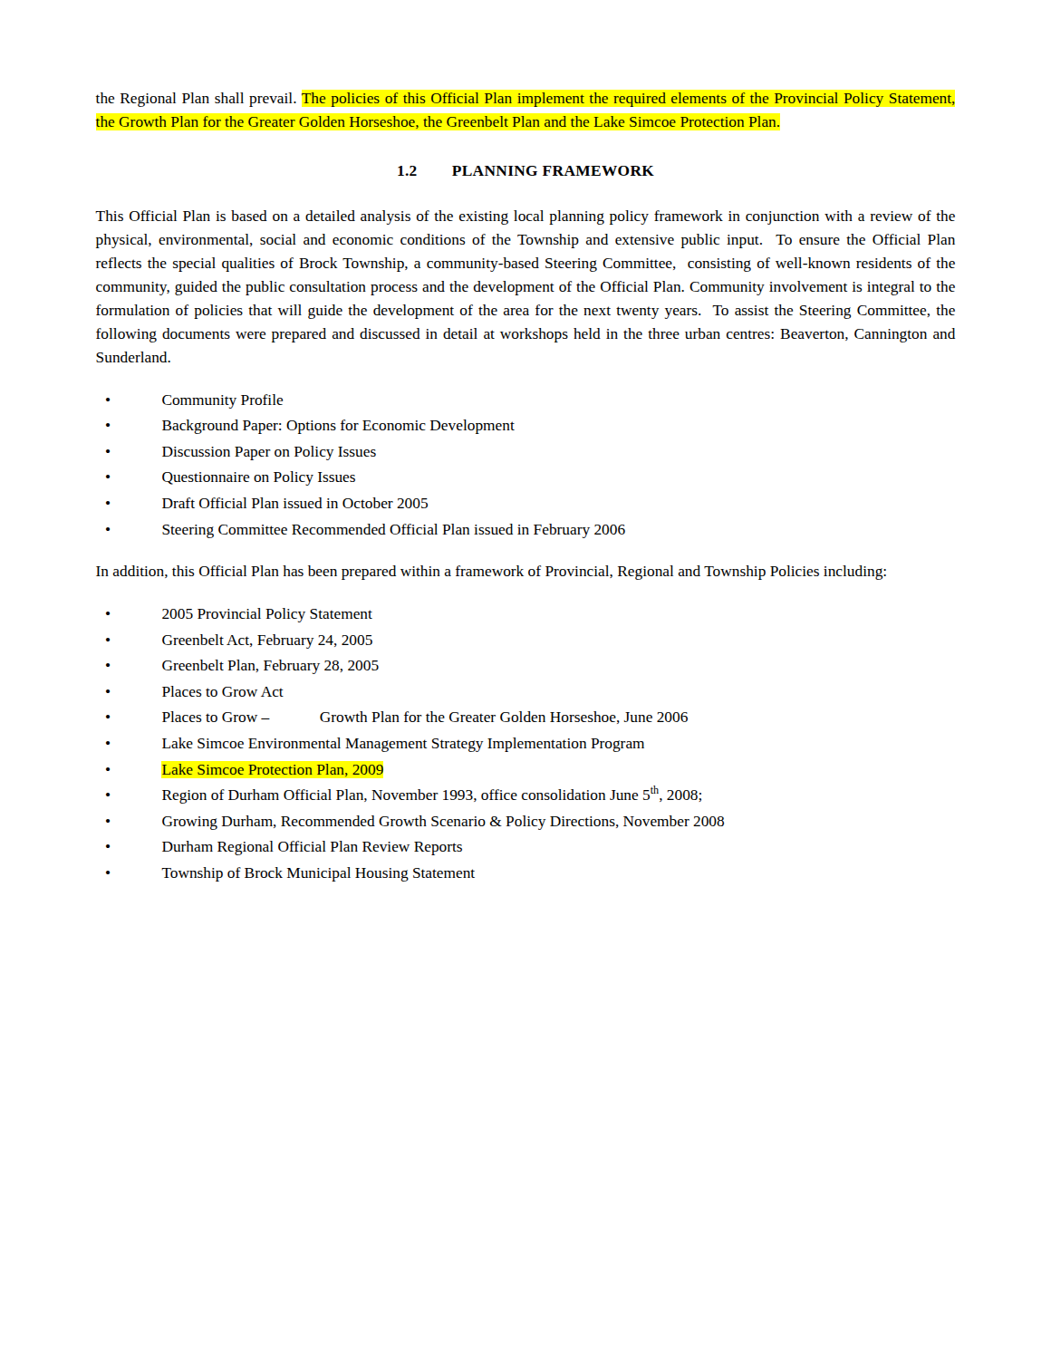the Regional Plan shall prevail. The policies of this Official Plan implement the required elements of the Provincial Policy Statement, the Growth Plan for the Greater Golden Horseshoe, the Greenbelt Plan and the Lake Simcoe Protection Plan.
1.2 PLANNING FRAMEWORK
This Official Plan is based on a detailed analysis of the existing local planning policy framework in conjunction with a review of the physical, environmental, social and economic conditions of the Township and extensive public input. To ensure the Official Plan reflects the special qualities of Brock Township, a community-based Steering Committee, consisting of well-known residents of the community, guided the public consultation process and the development of the Official Plan. Community involvement is integral to the formulation of policies that will guide the development of the area for the next twenty years. To assist the Steering Committee, the following documents were prepared and discussed in detail at workshops held in the three urban centres: Beaverton, Cannington and Sunderland.
Community Profile
Background Paper: Options for Economic Development
Discussion Paper on Policy Issues
Questionnaire on Policy Issues
Draft Official Plan issued in October 2005
Steering Committee Recommended Official Plan issued in February 2006
In addition, this Official Plan has been prepared within a framework of Provincial, Regional and Township Policies including:
2005 Provincial Policy Statement
Greenbelt Act, February 24, 2005
Greenbelt Plan, February 28, 2005
Places to Grow Act
Places to Grow – Growth Plan for the Greater Golden Horseshoe, June 2006
Lake Simcoe Environmental Management Strategy Implementation Program
Lake Simcoe Protection Plan, 2009
Region of Durham Official Plan, November 1993, office consolidation June 5th, 2008;
Growing Durham, Recommended Growth Scenario & Policy Directions, November 2008
Durham Regional Official Plan Review Reports
Township of Brock Municipal Housing Statement